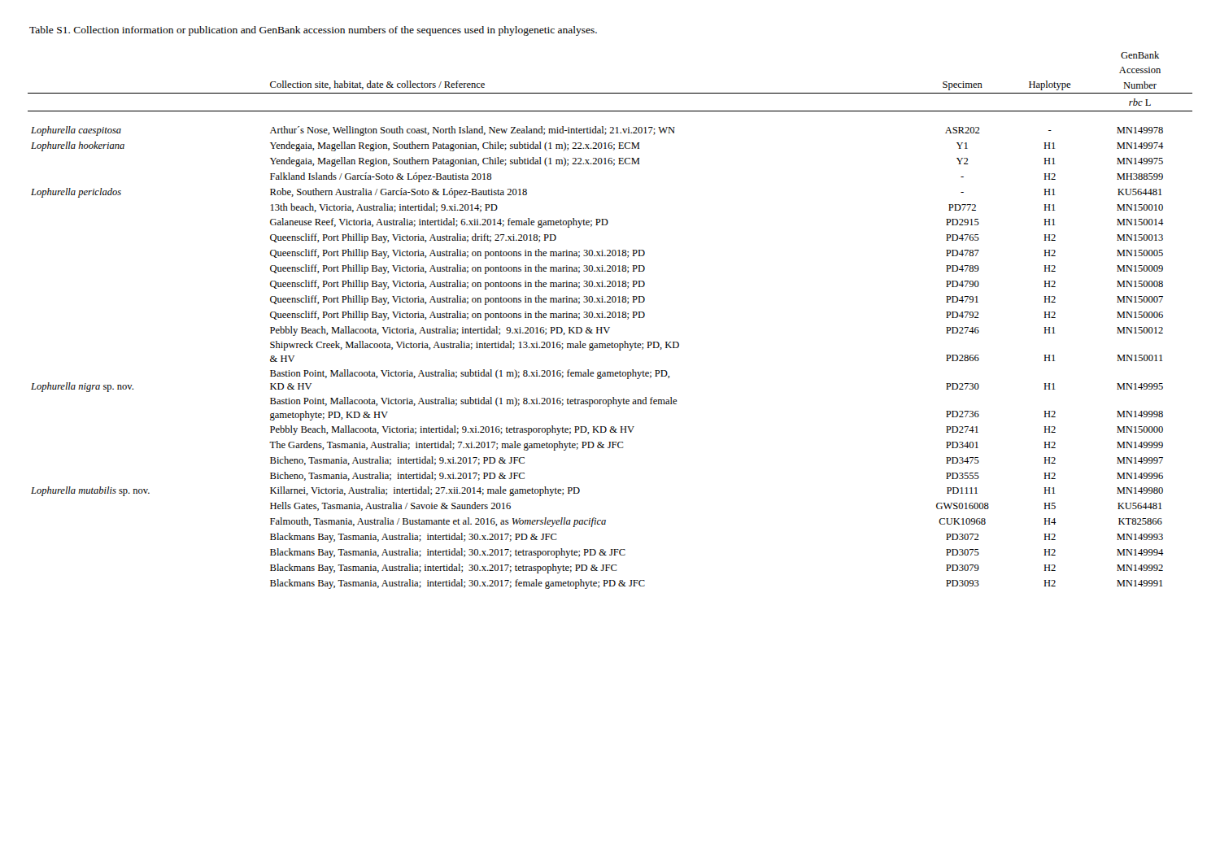Table S1. Collection information or publication and GenBank accession numbers of the sequences used in phylogenetic analyses.
| | | | | GenBank |
| --- | --- | --- | --- | --- |
| | | | | Accession |
| | Collection site, habitat, date & collectors / Reference | Specimen | Haplotype | Number |
| | | | | rbc L |
| Lophurella caespitosa | Arthur´s Nose, Wellington South coast, North Island, New Zealand; mid-intertidal; 21.vi.2017; WN | ASR202 | - | MN149978 |
| Lophurella hookeriana | Yendegaia, Magellan Region, Southern Patagonian, Chile; subtidal (1 m); 22.x.2016; ECM | Y1 | H1 | MN149974 |
| | Yendegaia, Magellan Region, Southern Patagonian, Chile; subtidal (1 m); 22.x.2016; ECM | Y2 | H1 | MN149975 |
| | Falkland Islands / García-Soto & López-Bautista 2018 | - | H2 | MH388599 |
| Lophurella periclados | Robe, Southern Australia / García-Soto & López-Bautista 2018 | - | H1 | KU564481 |
| | 13th beach, Victoria, Australia; intertidal; 9.xi.2014; PD | PD772 | H1 | MN150010 |
| | Galaneuse Reef, Victoria, Australia; intertidal; 6.xii.2014; female gametophyte; PD | PD2915 | H1 | MN150014 |
| | Queenscliff, Port Phillip Bay, Victoria, Australia; drift; 27.xi.2018; PD | PD4765 | H2 | MN150013 |
| | Queenscliff, Port Phillip Bay, Victoria, Australia; on pontoons in the marina; 30.xi.2018; PD | PD4787 | H2 | MN150005 |
| | Queenscliff, Port Phillip Bay, Victoria, Australia; on pontoons in the marina; 30.xi.2018; PD | PD4789 | H2 | MN150009 |
| | Queenscliff, Port Phillip Bay, Victoria, Australia; on pontoons in the marina; 30.xi.2018; PD | PD4790 | H2 | MN150008 |
| | Queenscliff, Port Phillip Bay, Victoria, Australia; on pontoons in the marina; 30.xi.2018; PD | PD4791 | H2 | MN150007 |
| | Queenscliff, Port Phillip Bay, Victoria, Australia; on pontoons in the marina; 30.xi.2018; PD | PD4792 | H2 | MN150006 |
| | Pebbly Beach, Mallacoota, Victoria, Australia; intertidal; 9.xi.2016; PD, KD & HV | PD2746 | H1 | MN150012 |
| | Shipwreck Creek, Mallacoota, Victoria, Australia; intertidal; 13.xi.2016; male gametophyte; PD, KD & HV | PD2866 | H1 | MN150011 |
| Lophurella nigra sp. nov. | Bastion Point, Mallacoota, Victoria, Australia; subtidal (1 m); 8.xi.2016; female gametophyte; PD, KD & HV | PD2730 | H1 | MN149995 |
| | Bastion Point, Mallacoota, Victoria, Australia; subtidal (1 m); 8.xi.2016; tetrasporophyte and female gametophyte; PD, KD & HV | PD2736 | H2 | MN149998 |
| | Pebbly Beach, Mallacoota, Victoria; intertidal; 9.xi.2016; tetrasporophyte; PD, KD & HV | PD2741 | H2 | MN150000 |
| | The Gardens, Tasmania, Australia; intertidal; 7.xi.2017; male gametophyte; PD & JFC | PD3401 | H2 | MN149999 |
| | Bicheno, Tasmania, Australia; intertidal; 9.xi.2017; PD & JFC | PD3475 | H2 | MN149997 |
| | Bicheno, Tasmania, Australia; intertidal; 9.xi.2017; PD & JFC | PD3555 | H2 | MN149996 |
| Lophurella mutabilis sp. nov. | Killarnei, Victoria, Australia; intertidal; 27.xii.2014; male gametophyte; PD | PD1111 | H1 | MN149980 |
| | Hells Gates, Tasmania, Australia / Savoie & Saunders 2016 | GWS016008 | H5 | KU564481 |
| | Falmouth, Tasmania, Australia / Bustamante et al. 2016, as Womersleyella pacifica | CUK10968 | H4 | KT825866 |
| | Blackmans Bay, Tasmania, Australia; intertidal; 30.x.2017; PD & JFC | PD3072 | H2 | MN149993 |
| | Blackmans Bay, Tasmania, Australia; intertidal; 30.x.2017; tetrasporophyte; PD & JFC | PD3075 | H2 | MN149994 |
| | Blackmans Bay, Tasmania, Australia; intertidal; 30.x.2017; tetraspophyte; PD & JFC | PD3079 | H2 | MN149992 |
| | Blackmans Bay, Tasmania, Australia; intertidal; 30.x.2017; female gametophyte; PD & JFC | PD3093 | H2 | MN149991 |